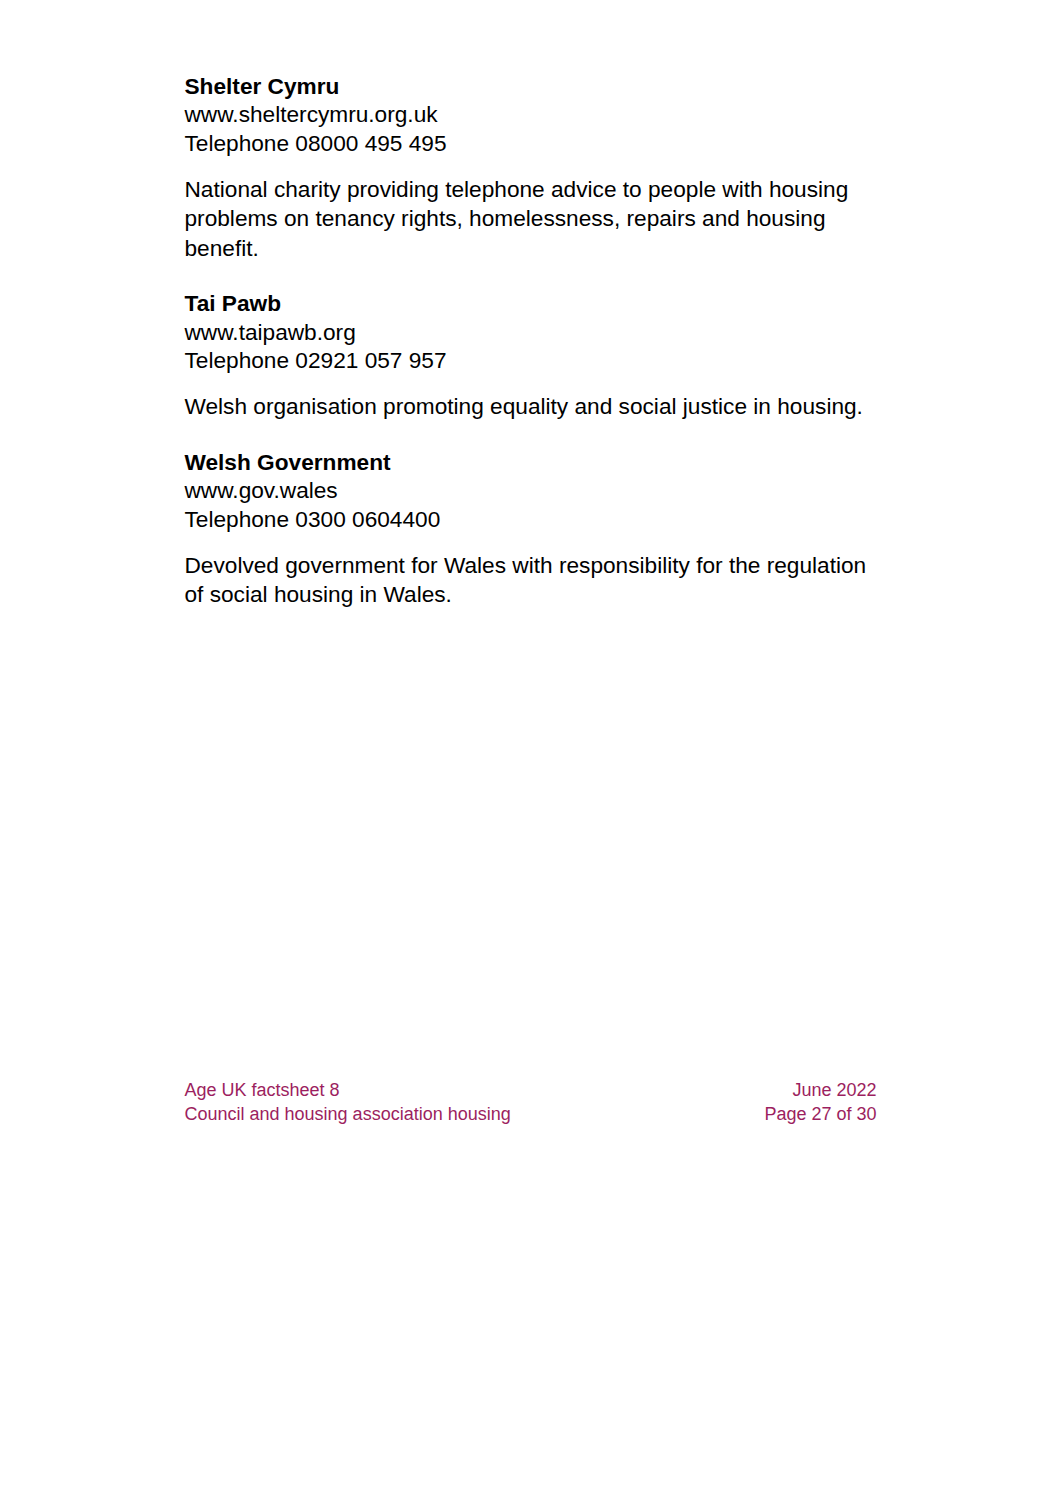Shelter Cymru
www.sheltercymru.org.uk
Telephone 08000 495 495
National charity providing telephone advice to people with housing problems on tenancy rights, homelessness, repairs and housing benefit.
Tai Pawb
www.taipawb.org
Telephone 02921 057 957
Welsh organisation promoting equality and social justice in housing.
Welsh Government
www.gov.wales
Telephone 0300 0604400
Devolved government for Wales with responsibility for the regulation of social housing in Wales.
Age UK factsheet 8
June 2022
Council and housing association housing
Page 27 of 30